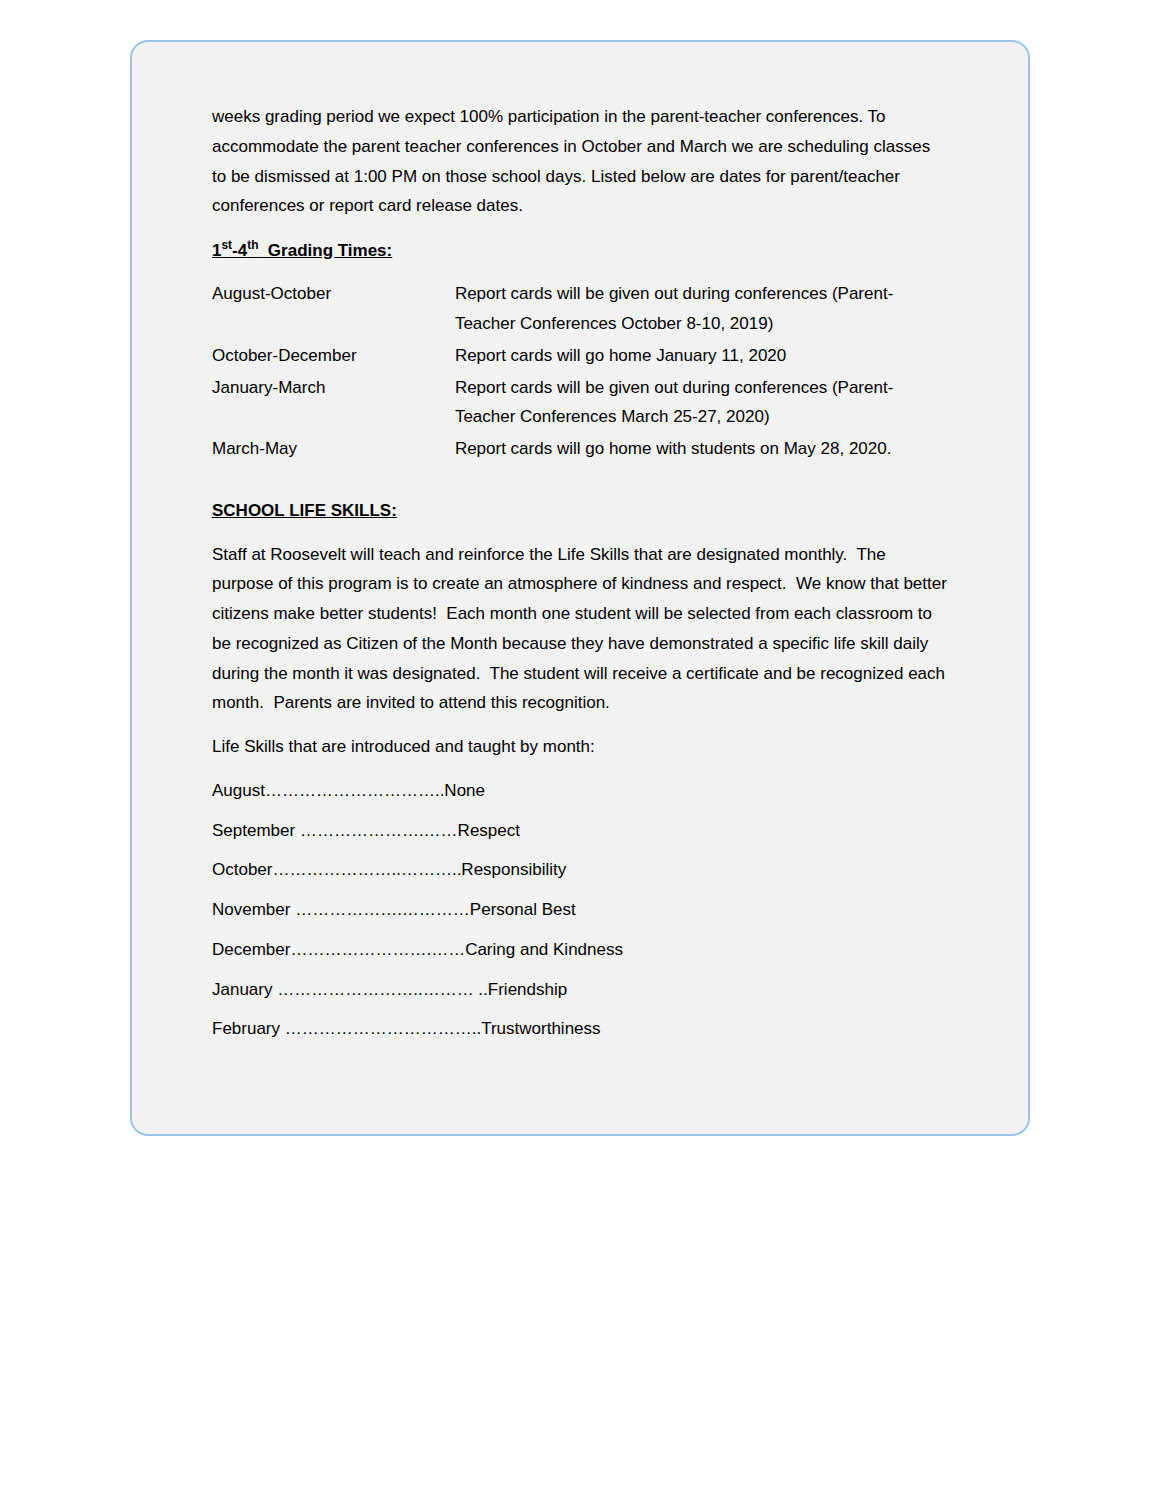weeks grading period we expect 100% participation in the parent-teacher conferences. To accommodate the parent teacher conferences in October and March we are scheduling classes to be dismissed at 1:00 PM on those school days. Listed below are dates for parent/teacher conferences or report card release dates.
1st-4th Grading Times:
| August-October | Report cards will be given out during conferences (Parent-Teacher Conferences October 8-10, 2019) |
| October-December | Report cards will go home January 11, 2020 |
| January-March | Report cards will be given out during conferences (Parent-Teacher Conferences March 25-27, 2020) |
| March-May | Report cards will go home with students on May 28, 2020. |
SCHOOL LIFE SKILLS:
Staff at Roosevelt will teach and reinforce the Life Skills that are designated monthly. The purpose of this program is to create an atmosphere of kindness and respect. We know that better citizens make better students! Each month one student will be selected from each classroom to be recognized as Citizen of the Month because they have demonstrated a specific life skill daily during the month it was designated. The student will receive a certificate and be recognized each month. Parents are invited to attend this recognition.
Life Skills that are introduced and taught by month:
August…………………………..None
September ………………….……Respect
October…………………..………..Responsibility
November ……………….…………Personal Best
December…………………….……Caring and Kindness
January ……………………..……… ..Friendship
February ……………………………..Trustworthiness